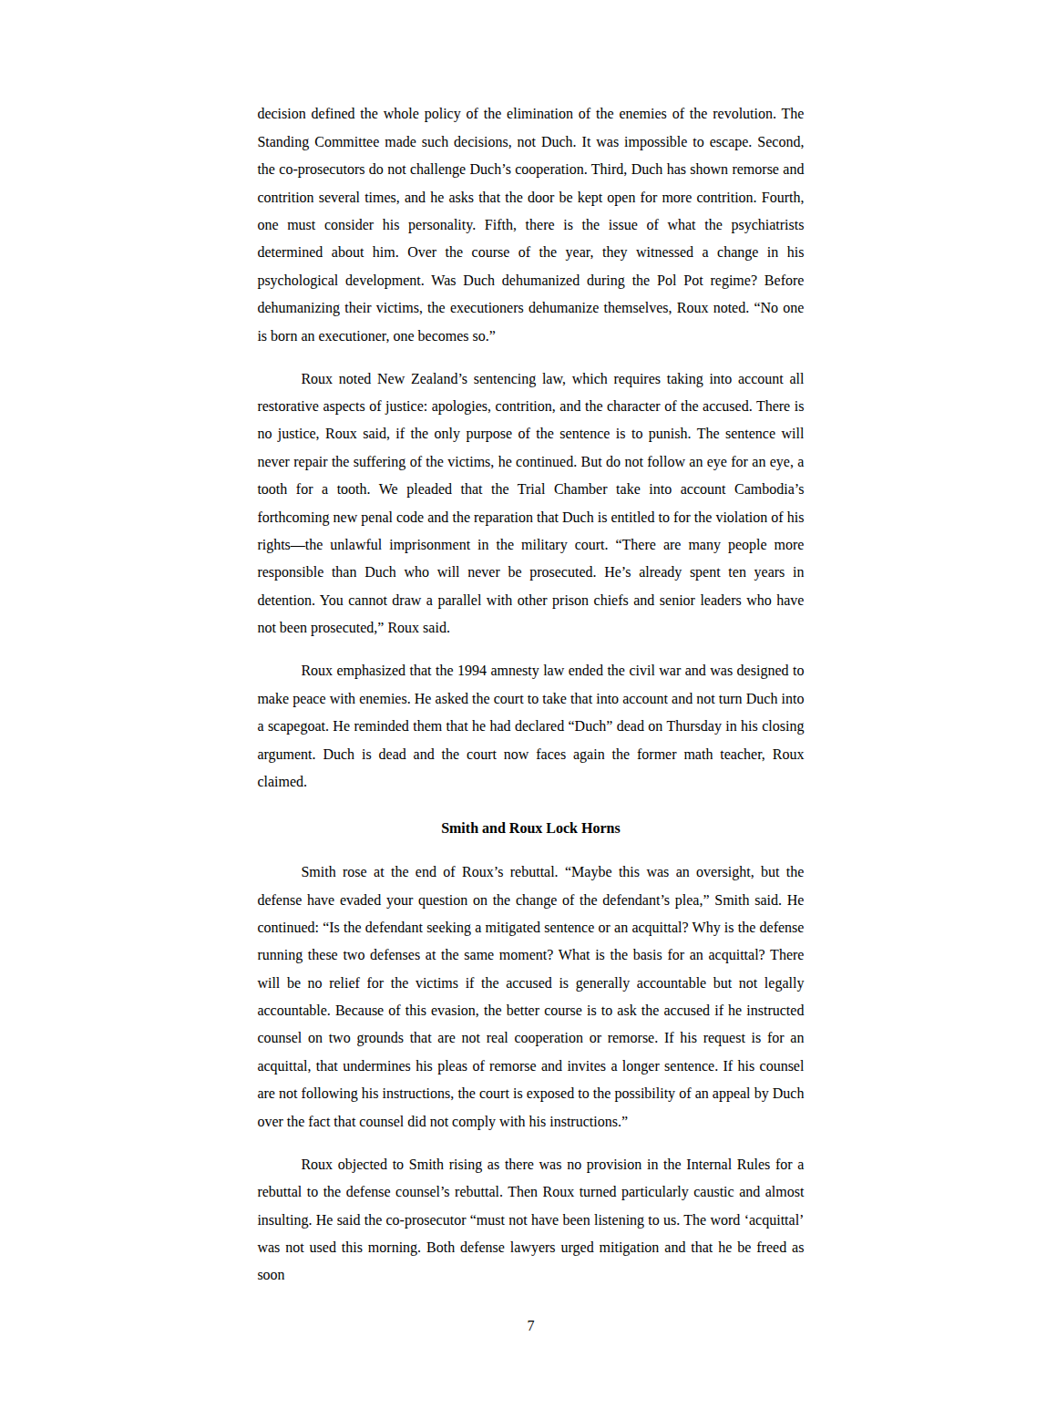decision defined the whole policy of the elimination of the enemies of the revolution. The Standing Committee made such decisions, not Duch. It was impossible to escape. Second, the co-prosecutors do not challenge Duch’s cooperation. Third, Duch has shown remorse and contrition several times, and he asks that the door be kept open for more contrition. Fourth, one must consider his personality. Fifth, there is the issue of what the psychiatrists determined about him. Over the course of the year, they witnessed a change in his psychological development. Was Duch dehumanized during the Pol Pot regime? Before dehumanizing their victims, the executioners dehumanize themselves, Roux noted. “No one is born an executioner, one becomes so.”
Roux noted New Zealand’s sentencing law, which requires taking into account all restorative aspects of justice: apologies, contrition, and the character of the accused. There is no justice, Roux said, if the only purpose of the sentence is to punish. The sentence will never repair the suffering of the victims, he continued. But do not follow an eye for an eye, a tooth for a tooth. We pleaded that the Trial Chamber take into account Cambodia’s forthcoming new penal code and the reparation that Duch is entitled to for the violation of his rights—the unlawful imprisonment in the military court. “There are many people more responsible than Duch who will never be prosecuted. He’s already spent ten years in detention. You cannot draw a parallel with other prison chiefs and senior leaders who have not been prosecuted,” Roux said.
Roux emphasized that the 1994 amnesty law ended the civil war and was designed to make peace with enemies. He asked the court to take that into account and not turn Duch into a scapegoat. He reminded them that he had declared “Duch” dead on Thursday in his closing argument. Duch is dead and the court now faces again the former math teacher, Roux claimed.
Smith and Roux Lock Horns
Smith rose at the end of Roux’s rebuttal. “Maybe this was an oversight, but the defense have evaded your question on the change of the defendant’s plea,” Smith said. He continued: “Is the defendant seeking a mitigated sentence or an acquittal? Why is the defense running these two defenses at the same moment? What is the basis for an acquittal? There will be no relief for the victims if the accused is generally accountable but not legally accountable. Because of this evasion, the better course is to ask the accused if he instructed counsel on two grounds that are not real cooperation or remorse. If his request is for an acquittal, that undermines his pleas of remorse and invites a longer sentence. If his counsel are not following his instructions, the court is exposed to the possibility of an appeal by Duch over the fact that counsel did not comply with his instructions.”
Roux objected to Smith rising as there was no provision in the Internal Rules for a rebuttal to the defense counsel’s rebuttal. Then Roux turned particularly caustic and almost insulting. He said the co-prosecutor “must not have been listening to us. The word ‘acquittal’ was not used this morning. Both defense lawyers urged mitigation and that he be freed as soon
7